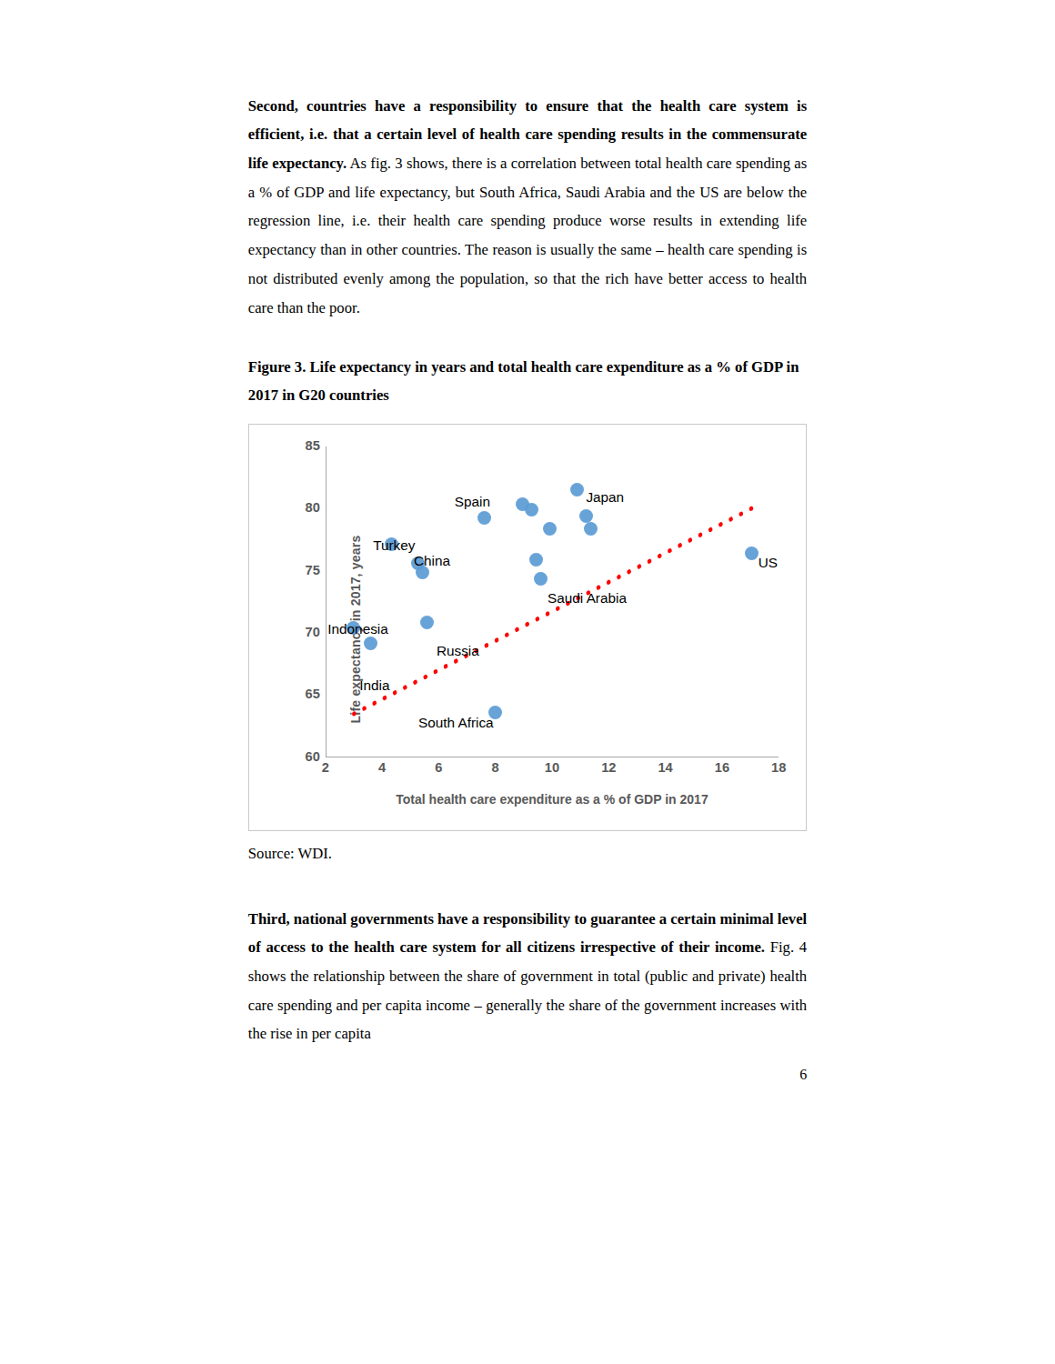Second, countries have a responsibility to ensure that the health care system is efficient, i.e. that a certain level of health care spending results in the commensurate life expectancy. As fig. 3 shows, there is a correlation between total health care spending as a % of GDP and life expectancy, but South Africa, Saudi Arabia and the US are below the regression line, i.e. their health care spending produce worse results in extending life expectancy than in other countries. The reason is usually the same – health care spending is not distributed evenly among the population, so that the rich have better access to health care than the poor.
Figure 3. Life expectancy in years and total health care expenditure as a % of GDP in 2017 in G20 countries
Life expectancy in 2017, years
85
80
75
70
65
60
2
4
6
8
10
12
14
16
18
Spain
Japan
US
Turkey
China
Saudi Arabia
Indonesia
Russia
India
South Africa
Total health care expenditure as a % of GDP in 2017
Source: WDI.
Third, national governments have a responsibility to guarantee a certain minimal level of access to the health care system for all citizens irrespective of their income. Fig. 4 shows the relationship between the share of government in total (public and private) health care spending and per capita income – generally the share of the government increases with the rise in per capita
6